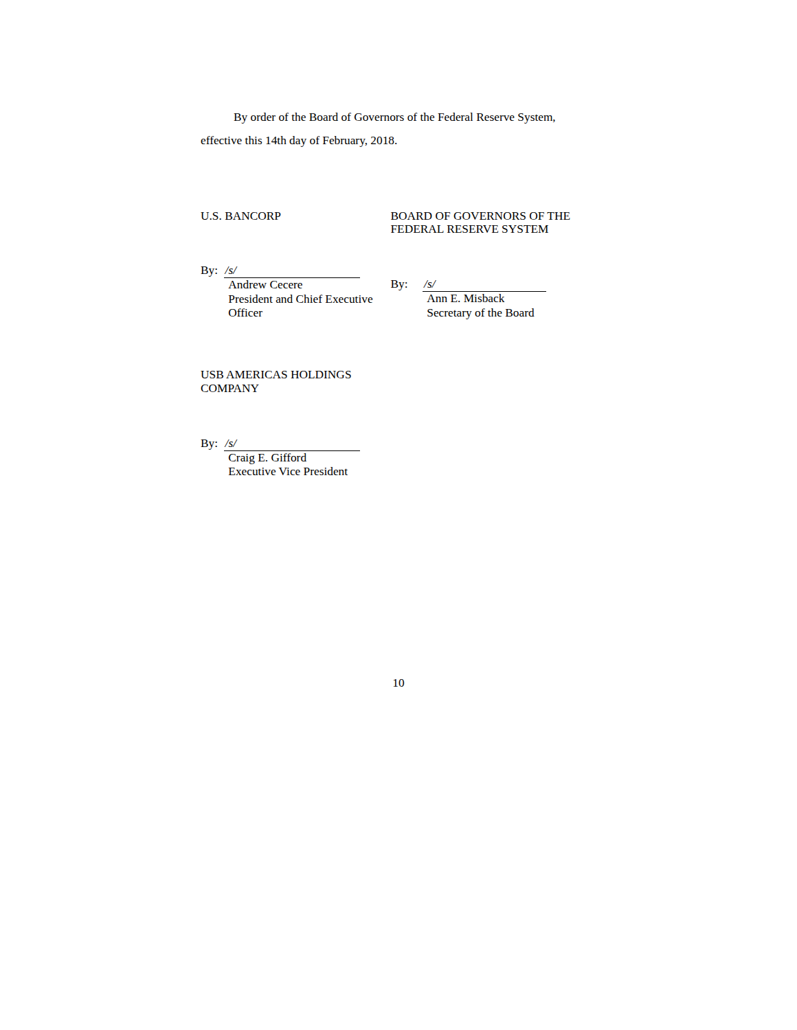By order of the Board of Governors of the Federal Reserve System, effective this 14th day of February, 2018.
| U.S. BANCORP By: /s/ Andrew Cecere President and Chief Executive Officer | BOARD OF GOVERNORS OF THE FEDERAL RESERVE SYSTEM By: /s/ Ann E. Misback Secretary of the Board |
USB AMERICAS HOLDINGS
COMPANY
By: /s/
Craig E. Gifford
Executive Vice President
10